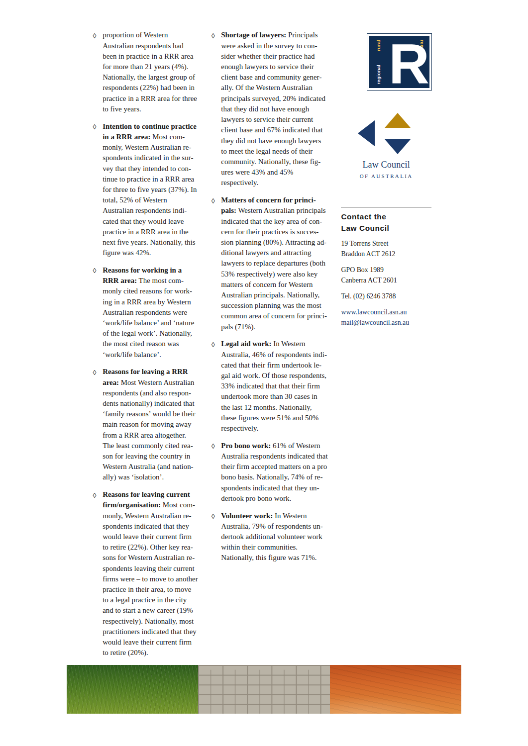proportion of Western Australian respondents had been in practice in a RRR area for more than 21 years (4%). Nationally, the largest group of respondents (22%) had been in practice in a RRR area for three to five years.
Intention to continue practice in a RRR area: Most commonly, Western Australian respondents indicated in the survey that they intended to continue to practice in a RRR area for three to five years (37%). In total, 52% of Western Australian respondents indicated that they would leave practice in a RRR area in the next five years. Nationally, this figure was 42%.
Reasons for working in a RRR area: The most commonly cited reasons for working in a RRR area by Western Australian respondents were ‘work/life balance’ and ‘nature of the legal work’. Nationally, the most cited reason was ‘work/life balance’.
Reasons for leaving a RRR area: Most Western Australian respondents (and also respondents nationally) indicated that ‘family reasons’ would be their main reason for moving away from a RRR area altogether. The least commonly cited reason for leaving the country in Western Australia (and nationally) was ‘isolation’.
Reasons for leaving current firm/organisation: Most commonly, Western Australian respondents indicated that they would leave their current firm to retire (22%). Other key reasons for Western Australian respondents leaving their current firms were – to move to another practice in their area, to move to a legal practice in the city and to start a new career (19% respectively). Nationally, most practitioners indicated that they would leave their current firm to retire (20%).
Shortage of lawyers: Principals were asked in the survey to consider whether their practice had enough lawyers to service their client base and community generally. Of the Western Australian principals surveyed, 20% indicated that they did not have enough lawyers to service their current client base and 67% indicated that they did not have enough lawyers to meet the legal needs of their community. Nationally, these figures were 43% and 45% respectively.
Matters of concern for principals: Western Australian principals indicated that the key area of concern for their practices is succession planning (80%). Attracting additional lawyers and attracting lawyers to replace departures (both 53% respectively) were also key matters of concern for Western Australian principals. Nationally, succession planning was the most common area of concern for principals (71%).
Legal aid work: In Western Australia, 46% of respondents indicated that their firm undertook legal aid work. Of those respondents, 33% indicated that that their firm undertook more than 30 cases in the last 12 months. Nationally, these figures were 51% and 50% respectively.
Pro bono work: 61% of Western Australia respondents indicated that their firm accepted matters on a pro bono basis. Nationally, 74% of respondents indicated that they undertook pro bono work.
Volunteer work: In Western Australia, 79% of respondents undertook additional volunteer work within their communities. Nationally, this figure was 71%.
rural regional remote R
Law Council
OF AUSTRALIA
Contact the
Law Council
19 Torrens Street
Braddon ACT 2612
GPO Box 1989
Canberra ACT 2601
Tel. (02) 6246 3788
www.lawcouncil.asn.au
mail@lawcouncil.asn.au